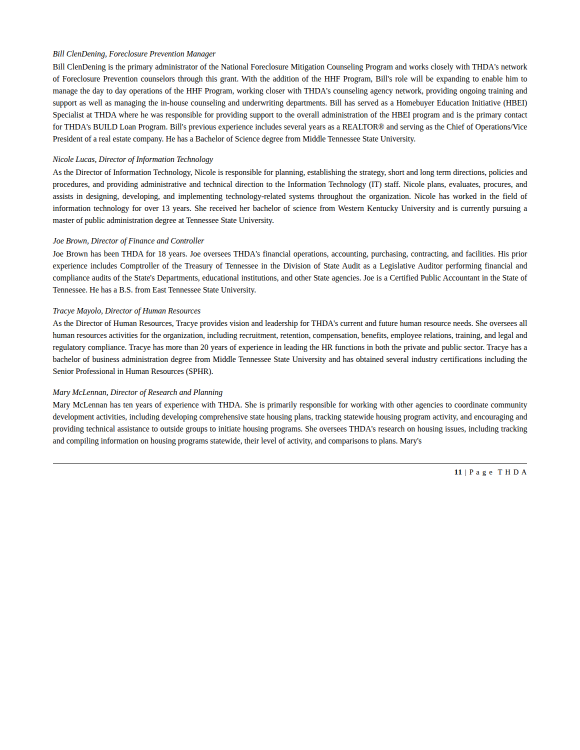Bill ClenDening, Foreclosure Prevention Manager
Bill ClenDening is the primary administrator of the National Foreclosure Mitigation Counseling Program and works closely with THDA's network of Foreclosure Prevention counselors through this grant. With the addition of the HHF Program, Bill's role will be expanding to enable him to manage the day to day operations of the HHF Program, working closer with THDA's counseling agency network, providing ongoing training and support as well as managing the in-house counseling and underwriting departments. Bill has served as a Homebuyer Education Initiative (HBEI) Specialist at THDA where he was responsible for providing support to the overall administration of the HBEI program and is the primary contact for THDA's BUILD Loan Program. Bill's previous experience includes several years as a REALTOR® and serving as the Chief of Operations/Vice President of a real estate company. He has a Bachelor of Science degree from Middle Tennessee State University.
Nicole Lucas, Director of Information Technology
As the Director of Information Technology, Nicole is responsible for planning, establishing the strategy, short and long term directions, policies and procedures, and providing administrative and technical direction to the Information Technology (IT) staff. Nicole plans, evaluates, procures, and assists in designing, developing, and implementing technology-related systems throughout the organization. Nicole has worked in the field of information technology for over 13 years. She received her bachelor of science from Western Kentucky University and is currently pursuing a master of public administration degree at Tennessee State University.
Joe Brown, Director of Finance and Controller
Joe Brown has been THDA for 18 years. Joe oversees THDA's financial operations, accounting, purchasing, contracting, and facilities. His prior experience includes Comptroller of the Treasury of Tennessee in the Division of State Audit as a Legislative Auditor performing financial and compliance audits of the State's Departments, educational institutions, and other State agencies. Joe is a Certified Public Accountant in the State of Tennessee. He has a B.S. from East Tennessee State University.
Tracye Mayolo, Director of Human Resources
As the Director of Human Resources, Tracye provides vision and leadership for THDA's current and future human resource needs. She oversees all human resources activities for the organization, including recruitment, retention, compensation, benefits, employee relations, training, and legal and regulatory compliance. Tracye has more than 20 years of experience in leading the HR functions in both the private and public sector. Tracye has a bachelor of business administration degree from Middle Tennessee State University and has obtained several industry certifications including the Senior Professional in Human Resources (SPHR).
Mary McLennan, Director of Research and Planning
Mary McLennan has ten years of experience with THDA. She is primarily responsible for working with other agencies to coordinate community development activities, including developing comprehensive state housing plans, tracking statewide housing program activity, and encouraging and providing technical assistance to outside groups to initiate housing programs. She oversees THDA's research on housing issues, including tracking and compiling information on housing programs statewide, their level of activity, and comparisons to plans. Mary's
11 | P a g e T H D A